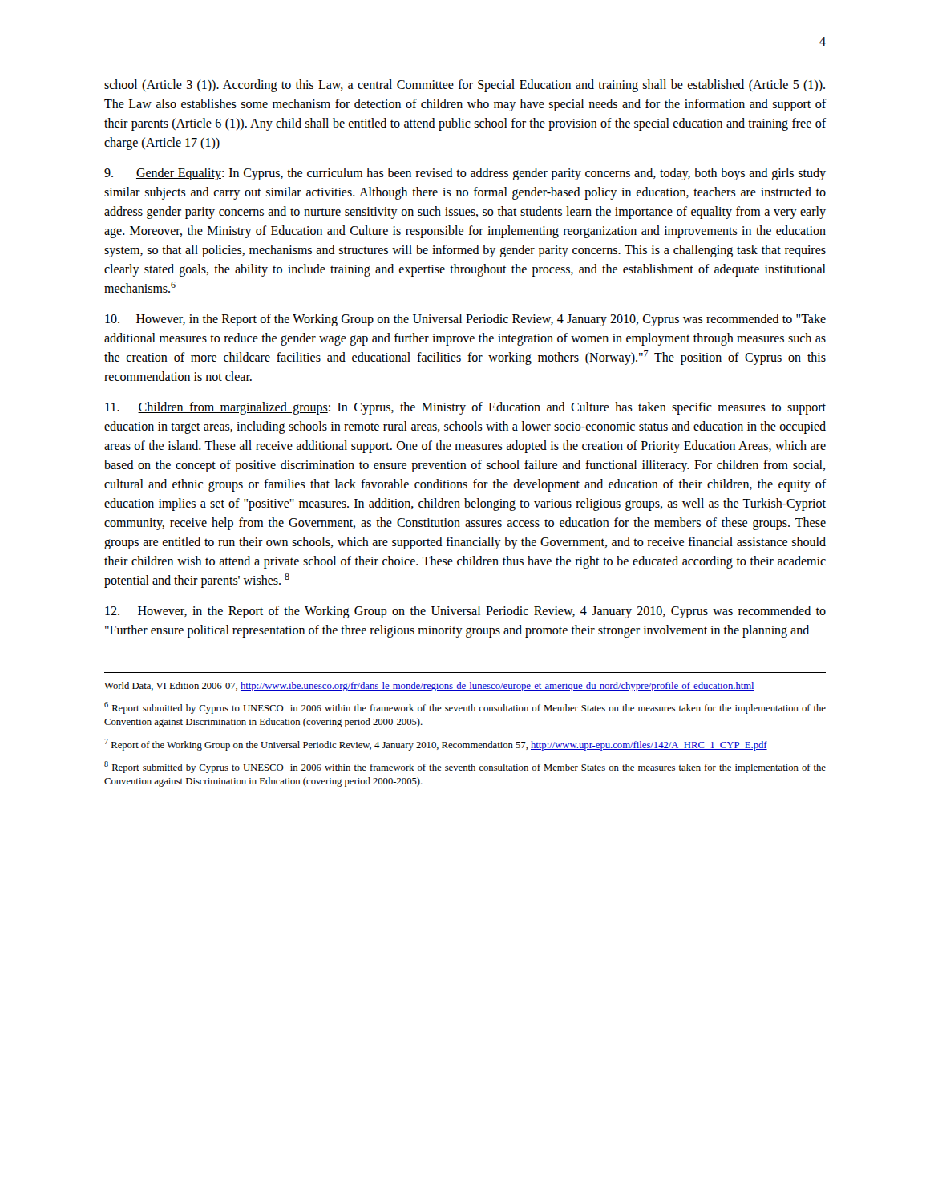4
school (Article 3 (1)). According to this Law, a central Committee for Special Education and training shall be established (Article 5 (1)). The Law also establishes some mechanism for detection of children who may have special needs and for the information and support of their parents (Article 6 (1)). Any child shall be entitled to attend public school for the provision of the special education and training free of charge (Article 17 (1))
9. Gender Equality: In Cyprus, the curriculum has been revised to address gender parity concerns and, today, both boys and girls study similar subjects and carry out similar activities. Although there is no formal gender-based policy in education, teachers are instructed to address gender parity concerns and to nurture sensitivity on such issues, so that students learn the importance of equality from a very early age. Moreover, the Ministry of Education and Culture is responsible for implementing reorganization and improvements in the education system, so that all policies, mechanisms and structures will be informed by gender parity concerns. This is a challenging task that requires clearly stated goals, the ability to include training and expertise throughout the process, and the establishment of adequate institutional mechanisms.6
10. However, in the Report of the Working Group on the Universal Periodic Review, 4 January 2010, Cyprus was recommended to "Take additional measures to reduce the gender wage gap and further improve the integration of women in employment through measures such as the creation of more childcare facilities and educational facilities for working mothers (Norway)."7 The position of Cyprus on this recommendation is not clear.
11. Children from marginalized groups: In Cyprus, the Ministry of Education and Culture has taken specific measures to support education in target areas, including schools in remote rural areas, schools with a lower socio-economic status and education in the occupied areas of the island. These all receive additional support. One of the measures adopted is the creation of Priority Education Areas, which are based on the concept of positive discrimination to ensure prevention of school failure and functional illiteracy. For children from social, cultural and ethnic groups or families that lack favorable conditions for the development and education of their children, the equity of education implies a set of "positive" measures. In addition, children belonging to various religious groups, as well as the Turkish-Cypriot community, receive help from the Government, as the Constitution assures access to education for the members of these groups. These groups are entitled to run their own schools, which are supported financially by the Government, and to receive financial assistance should their children wish to attend a private school of their choice. These children thus have the right to be educated according to their academic potential and their parents' wishes. 8
12. However, in the Report of the Working Group on the Universal Periodic Review, 4 January 2010, Cyprus was recommended to "Further ensure political representation of the three religious minority groups and promote their stronger involvement in the planning and
World Data, VI Edition 2006-07, http://www.ibe.unesco.org/fr/dans-le-monde/regions-de-lunesco/europe-et-amerique-du-nord/chypre/profile-of-education.html
6 Report submitted by Cyprus to UNESCO in 2006 within the framework of the seventh consultation of Member States on the measures taken for the implementation of the Convention against Discrimination in Education (covering period 2000-2005).
7 Report of the Working Group on the Universal Periodic Review, 4 January 2010, Recommendation 57, http://www.upr-epu.com/files/142/A_HRC_1_CYP_E.pdf
8 Report submitted by Cyprus to UNESCO in 2006 within the framework of the seventh consultation of Member States on the measures taken for the implementation of the Convention against Discrimination in Education (covering period 2000-2005).